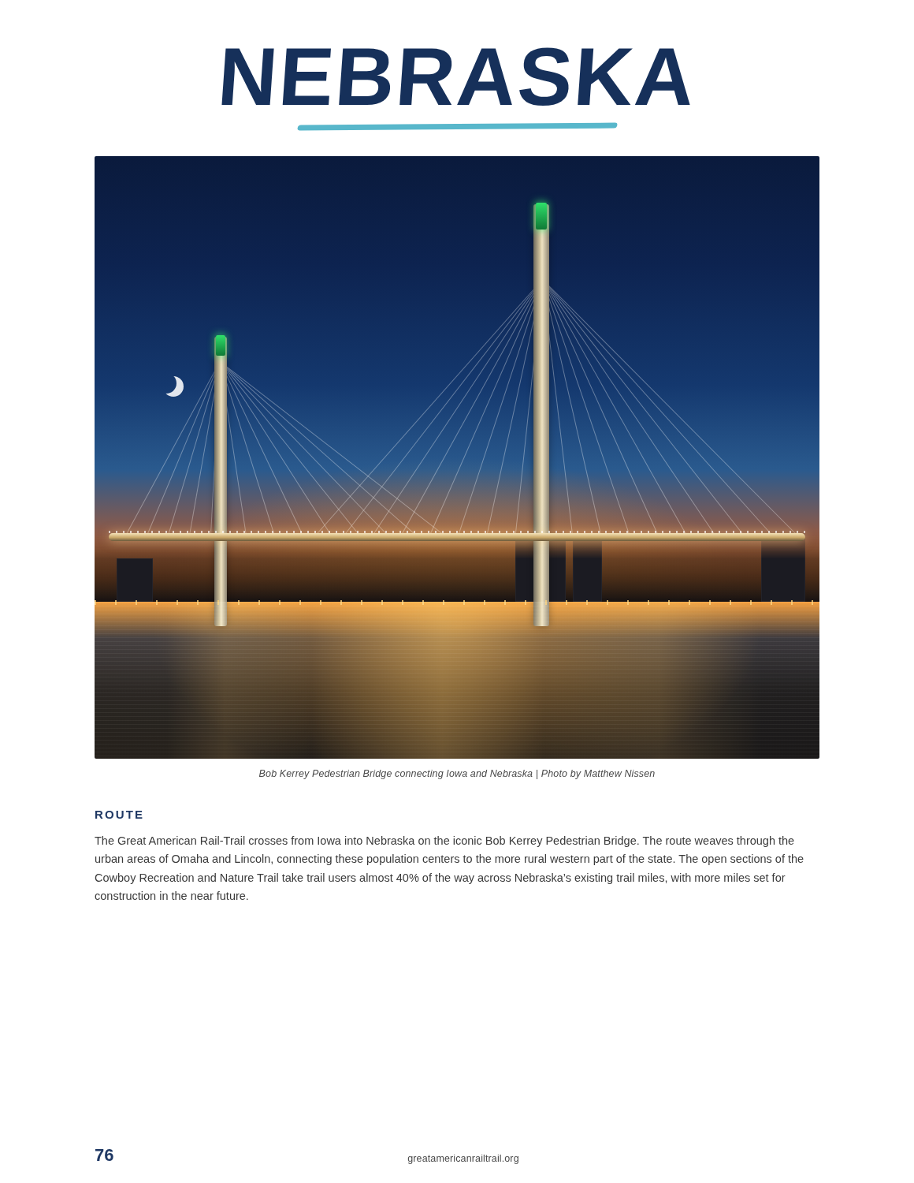Nebraska
Bob Kerrey Pedestrian Bridge connecting Iowa and Nebraska | Photo by Matthew Nissen
Route
The Great American Rail-Trail crosses from Iowa into Nebraska on the iconic Bob Kerrey Pedestrian Bridge. The route weaves through the urban areas of Omaha and Lincoln, connecting these population centers to the more rural western part of the state. The open sections of the Cowboy Recreation and Nature Trail take trail users almost 40% of the way across Nebraska’s existing trail miles, with more miles set for construction in the near future.
76
greatamericanrailtrail.org